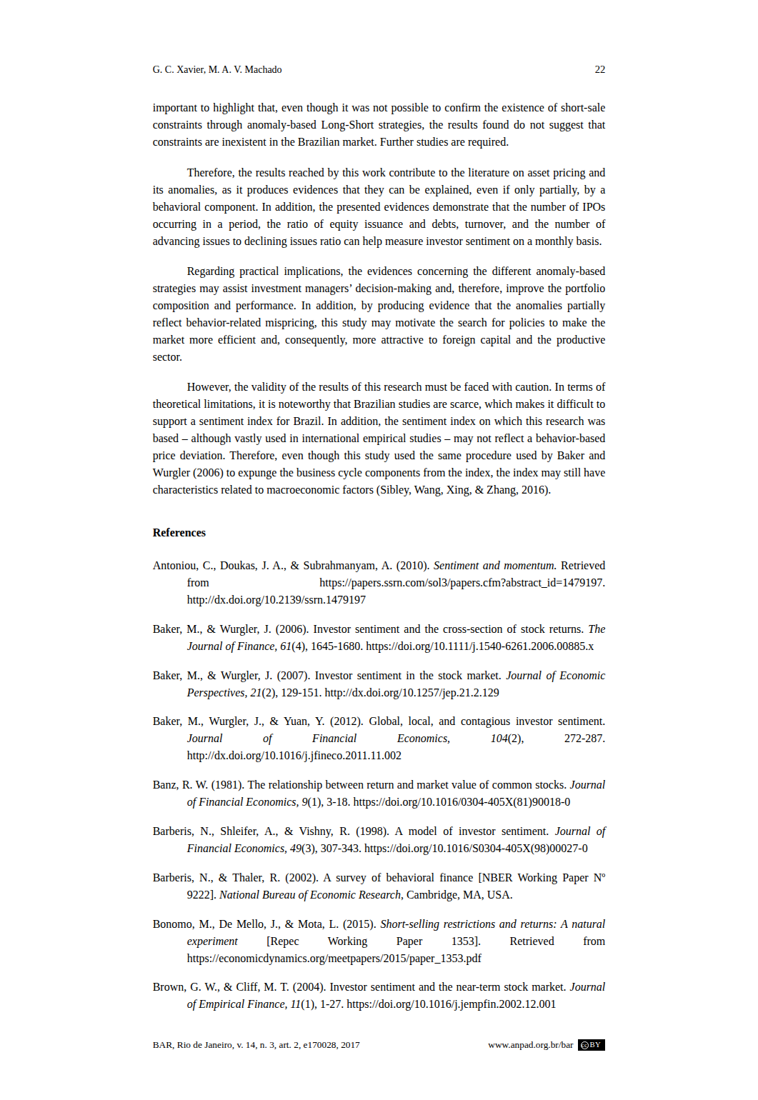G. C. Xavier, M. A. V. Machado
22
important to highlight that, even though it was not possible to confirm the existence of short-sale constraints through anomaly-based Long-Short strategies, the results found do not suggest that constraints are inexistent in the Brazilian market. Further studies are required.
Therefore, the results reached by this work contribute to the literature on asset pricing and its anomalies, as it produces evidences that they can be explained, even if only partially, by a behavioral component. In addition, the presented evidences demonstrate that the number of IPOs occurring in a period, the ratio of equity issuance and debts, turnover, and the number of advancing issues to declining issues ratio can help measure investor sentiment on a monthly basis.
Regarding practical implications, the evidences concerning the different anomaly-based strategies may assist investment managers’ decision-making and, therefore, improve the portfolio composition and performance. In addition, by producing evidence that the anomalies partially reflect behavior-related mispricing, this study may motivate the search for policies to make the market more efficient and, consequently, more attractive to foreign capital and the productive sector.
However, the validity of the results of this research must be faced with caution. In terms of theoretical limitations, it is noteworthy that Brazilian studies are scarce, which makes it difficult to support a sentiment index for Brazil. In addition, the sentiment index on which this research was based – although vastly used in international empirical studies – may not reflect a behavior-based price deviation. Therefore, even though this study used the same procedure used by Baker and Wurgler (2006) to expunge the business cycle components from the index, the index may still have characteristics related to macroeconomic factors (Sibley, Wang, Xing, & Zhang, 2016).
References
Antoniou, C., Doukas, J. A., & Subrahmanyam, A. (2010). Sentiment and momentum. Retrieved from https://papers.ssrn.com/sol3/papers.cfm?abstract_id=1479197. http://dx.doi.org/10.2139/ssrn.1479197
Baker, M., & Wurgler, J. (2006). Investor sentiment and the cross-section of stock returns. The Journal of Finance, 61(4), 1645-1680. https://doi.org/10.1111/j.1540-6261.2006.00885.x
Baker, M., & Wurgler, J. (2007). Investor sentiment in the stock market. Journal of Economic Perspectives, 21(2), 129-151. http://dx.doi.org/10.1257/jep.21.2.129
Baker, M., Wurgler, J., & Yuan, Y. (2012). Global, local, and contagious investor sentiment. Journal of Financial Economics, 104(2), 272-287. http://dx.doi.org/10.1016/j.jfineco.2011.11.002
Banz, R. W. (1981). The relationship between return and market value of common stocks. Journal of Financial Economics, 9(1), 3-18. https://doi.org/10.1016/0304-405X(81)90018-0
Barberis, N., Shleifer, A., & Vishny, R. (1998). A model of investor sentiment. Journal of Financial Economics, 49(3), 307-343. https://doi.org/10.1016/S0304-405X(98)00027-0
Barberis, N., & Thaler, R. (2002). A survey of behavioral finance [NBER Working Paper Nº 9222]. National Bureau of Economic Research, Cambridge, MA, USA.
Bonomo, M., De Mello, J., & Mota, L. (2015). Short-selling restrictions and returns: A natural experiment [Repec Working Paper 1353]. Retrieved from https://economicdynamics.org/meetpapers/2015/paper_1353.pdf
Brown, G. W., & Cliff, M. T. (2004). Investor sentiment and the near-term stock market. Journal of Empirical Finance, 11(1), 1-27. https://doi.org/10.1016/j.jempfin.2002.12.001
BAR, Rio de Janeiro, v. 14, n. 3, art. 2, e170028, 2017
www.anpad.org.br/bar cc BY